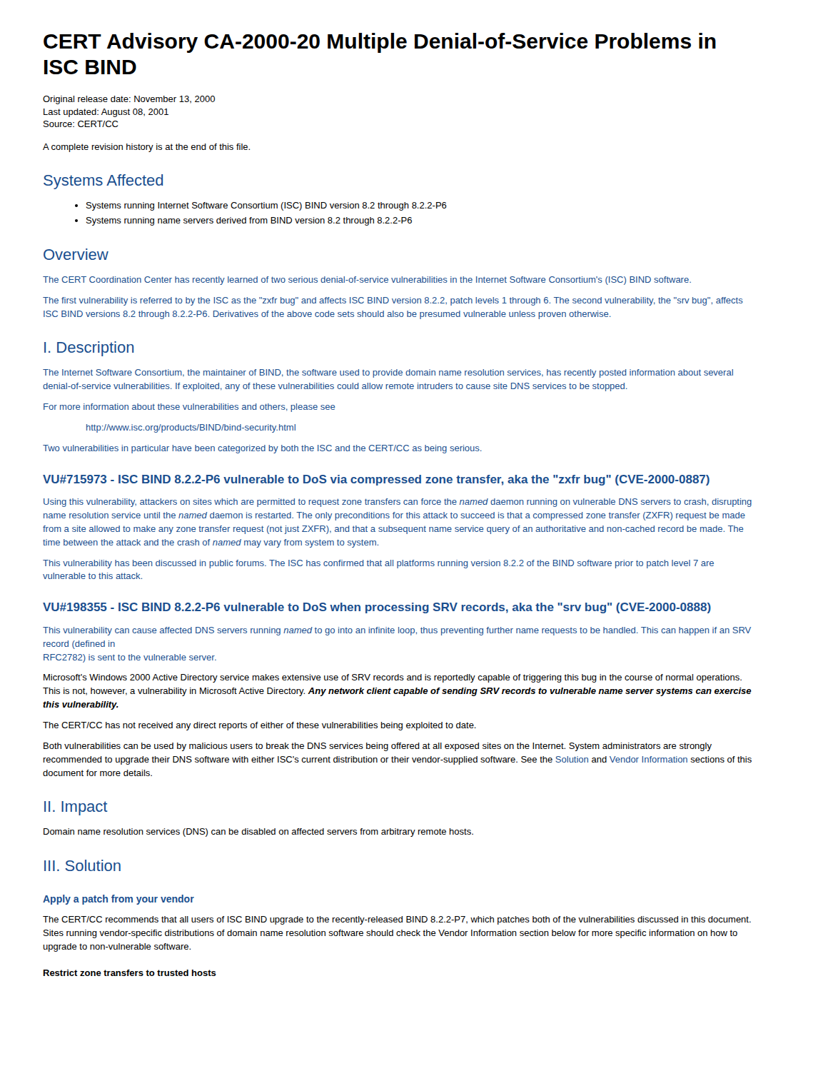CERT Advisory CA-2000-20 Multiple Denial-of-Service Problems in ISC BIND
Original release date: November 13, 2000
Last updated: August 08, 2001
Source: CERT/CC
A complete revision history is at the end of this file.
Systems Affected
Systems running Internet Software Consortium (ISC) BIND version 8.2 through 8.2.2-P6
Systems running name servers derived from BIND version 8.2 through 8.2.2-P6
Overview
The CERT Coordination Center has recently learned of two serious denial-of-service vulnerabilities in the Internet Software Consortium's (ISC) BIND software.
The first vulnerability is referred to by the ISC as the "zxfr bug" and affects ISC BIND version 8.2.2, patch levels 1 through 6. The second vulnerability, the "srv bug", affects ISC BIND versions 8.2 through 8.2.2-P6. Derivatives of the above code sets should also be presumed vulnerable unless proven otherwise.
I. Description
The Internet Software Consortium, the maintainer of BIND, the software used to provide domain name resolution services, has recently posted information about several denial-of-service vulnerabilities. If exploited, any of these vulnerabilities could allow remote intruders to cause site DNS services to be stopped.
For more information about these vulnerabilities and others, please see
http://www.isc.org/products/BIND/bind-security.html
Two vulnerabilities in particular have been categorized by both the ISC and the CERT/CC as being serious.
VU#715973 - ISC BIND 8.2.2-P6 vulnerable to DoS via compressed zone transfer, aka the "zxfr bug" (CVE-2000-0887)
Using this vulnerability, attackers on sites which are permitted to request zone transfers can force the named daemon running on vulnerable DNS servers to crash, disrupting name resolution service until the named daemon is restarted. The only preconditions for this attack to succeed is that a compressed zone transfer (ZXFR) request be made from a site allowed to make any zone transfer request (not just ZXFR), and that a subsequent name service query of an authoritative and non-cached record be made. The time between the attack and the crash of named may vary from system to system.
This vulnerability has been discussed in public forums. The ISC has confirmed that all platforms running version 8.2.2 of the BIND software prior to patch level 7 are vulnerable to this attack.
VU#198355 - ISC BIND 8.2.2-P6 vulnerable to DoS when processing SRV records, aka the "srv bug" (CVE-2000-0888)
This vulnerability can cause affected DNS servers running named to go into an infinite loop, thus preventing further name requests to be handled. This can happen if an SRV record (defined in
RFC2782) is sent to the vulnerable server.
Microsoft's Windows 2000 Active Directory service makes extensive use of SRV records and is reportedly capable of triggering this bug in the course of normal operations. This is not, however, a vulnerability in Microsoft Active Directory. Any network client capable of sending SRV records to vulnerable name server systems can exercise this vulnerability.
The CERT/CC has not received any direct reports of either of these vulnerabilities being exploited to date.
Both vulnerabilities can be used by malicious users to break the DNS services being offered at all exposed sites on the Internet. System administrators are strongly recommended to upgrade their DNS software with either ISC's current distribution or their vendor-supplied software. See the Solution and Vendor Information sections of this document for more details.
II. Impact
Domain name resolution services (DNS) can be disabled on affected servers from arbitrary remote hosts.
III. Solution
Apply a patch from your vendor
The CERT/CC recommends that all users of ISC BIND upgrade to the recently-released BIND 8.2.2-P7, which patches both of the vulnerabilities discussed in this document. Sites running vendor-specific distributions of domain name resolution software should check the Vendor Information section below for more specific information on how to upgrade to non-vulnerable software.
Restrict zone transfers to trusted hosts